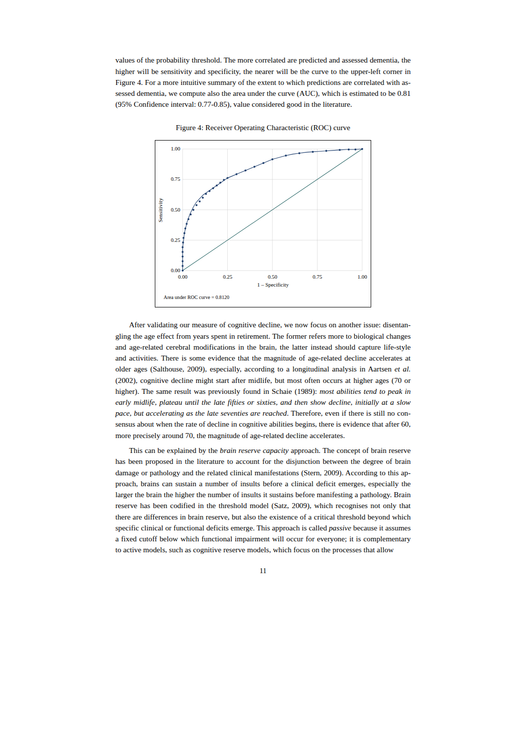values of the probability threshold. The more correlated are predicted and assessed dementia, the higher will be sensitivity and specificity, the nearer will be the curve to the upper-left corner in Figure 4. For a more intuitive summary of the extent to which predictions are correlated with assessed dementia, we compute also the area under the curve (AUC), which is estimated to be 0.81 (95% Confidence interval: 0.77-0.85), value considered good in the literature.
Figure 4: Receiver Operating Characteristic (ROC) curve
Sensitivity
1.00
0.75
0.50
0.25
0.00
0.00
0.25
0.50
0.75
1.00
1 – Specificity
Area under ROC curve = 0.8120
After validating our measure of cognitive decline, we now focus on another issue: disentangling the age effect from years spent in retirement. The former refers more to biological changes and age-related cerebral modifications in the brain, the latter instead should capture life-style and activities. There is some evidence that the magnitude of age-related decline accelerates at older ages (Salthouse, 2009), especially, according to a longitudinal analysis in Aartsen et al. (2002), cognitive decline might start after midlife, but most often occurs at higher ages (70 or higher). The same result was previously found in Schaie (1989): most abilities tend to peak in early midlife, plateau until the late fifties or sixties, and then show decline, initially at a slow pace, but accelerating as the late seventies are reached. Therefore, even if there is still no consensus about when the rate of decline in cognitive abilities begins, there is evidence that after 60, more precisely around 70, the magnitude of age-related decline accelerates.
This can be explained by the brain reserve capacity approach. The concept of brain reserve has been proposed in the literature to account for the disjunction between the degree of brain damage or pathology and the related clinical manifestations (Stern, 2009). According to this approach, brains can sustain a number of insults before a clinical deficit emerges, especially the larger the brain the higher the number of insults it sustains before manifesting a pathology. Brain reserve has been codified in the threshold model (Satz, 2009), which recognises not only that there are differences in brain reserve, but also the existence of a critical threshold beyond which specific clinical or functional deficits emerge. This approach is called passive because it assumes a fixed cutoff below which functional impairment will occur for everyone; it is complementary to active models, such as cognitive reserve models, which focus on the processes that allow
11